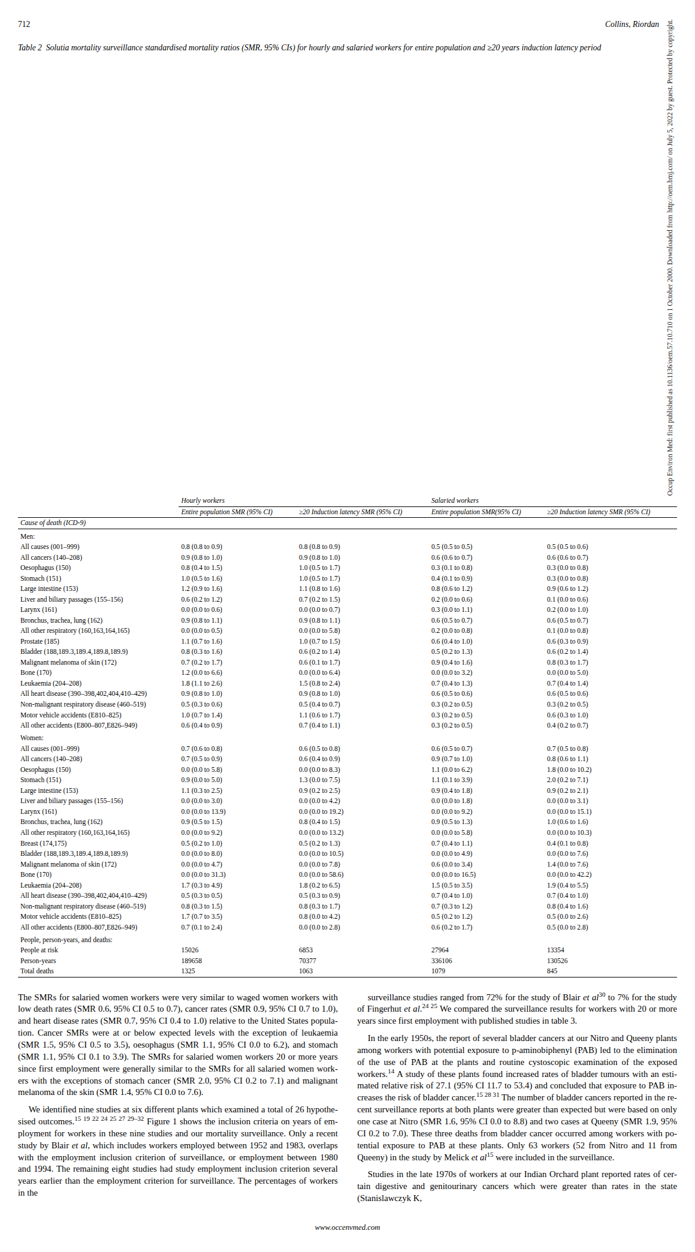Occup Environ Med: first published as 10.1136/oem.57.10.710 on 1 October 2000. Downloaded from http://oem.bmj.com/ on July 5, 2022 by guest. Protected by copyright.
712 Collins, Riordan
Table 2 Solutia mortality surveillance standardised mortality ratios (SMR, 95% CIs) for hourly and salaried workers for entire population and ≥20 years induction latency period
| | Hourly workers | Salaried workers |
| --- | --- | --- |
| Entire population SMR (95% CI) | ≥20 Induction latency SMR (95% CI) | Entire population SMR(95% CI) | ≥20 Induction latency SMR (95% CI) |
| Cause of death (ICD-9) | | | | |
| Men: |
| All causes (001–999) | 0.8 (0.8 to 0.9) | 0.8 (0.8 to 0.9) | 0.5 (0.5 to 0.5) | 0.5 (0.5 to 0.6) |
| All cancers (140–208) | 0.9 (0.8 to 1.0) | 0.9 (0.8 to 1.0) | 0.6 (0.6 to 0.7) | 0.6 (0.6 to 0.7) |
| Oesophagus (150) | 0.8 (0.4 to 1.5) | 1.0 (0.5 to 1.7) | 0.3 (0.1 to 0.8) | 0.3 (0.0 to 0.8) |
| Stomach (151) | 1.0 (0.5 to 1.6) | 1.0 (0.5 to 1.7) | 0.4 (0.1 to 0.9) | 0.3 (0.0 to 0.8) |
| Large intestine (153) | 1.2 (0.9 to 1.6) | 1.1 (0.8 to 1.6) | 0.8 (0.6 to 1.2) | 0.9 (0.6 to 1.2) |
| Liver and biliary passages (155–156) | 0.6 (0.2 to 1.2) | 0.7 (0.2 to 1.5) | 0.2 (0.0 to 0.6) | 0.1 (0.0 to 0.6) |
| Larynx (161) | 0.0 (0.0 to 0.6) | 0.0 (0.0 to 0.7) | 0.3 (0.0 to 1.1) | 0.2 (0.0 to 1.0) |
| Bronchus, trachea, lung (162) | 0.9 (0.8 to 1.1) | 0.9 (0.8 to 1.1) | 0.6 (0.5 to 0.7) | 0.6 (0.5 to 0.7) |
| All other respiratory (160,163,164,165) | 0.0 (0.0 to 0.5) | 0.0 (0.0 to 5.8) | 0.2 (0.0 to 0.8) | 0.1 (0.0 to 0.8) |
| Prostate (185) | 1.1 (0.7 to 1.6) | 1.0 (0.7 to 1.5) | 0.6 (0.4 to 1.0) | 0.6 (0.3 to 0.9) |
| Bladder (188,189.3,189.4,189.8,189.9) | 0.8 (0.3 to 1.6) | 0.6 (0.2 to 1.4) | 0.5 (0.2 to 1.3) | 0.6 (0.2 to 1.4) |
| Malignant melanoma of skin (172) | 0.7 (0.2 to 1.7) | 0.6 (0.1 to 1.7) | 0.9 (0.4 to 1.6) | 0.8 (0.3 to 1.7) |
| Bone (170) | 1.2 (0.0 to 6.6) | 0.0 (0.0 to 6.4) | 0.0 (0.0 to 3.2) | 0.0 (0.0 to 5.0) |
| Leukaemia (204–208) | 1.8 (1.1 to 2.6) | 1.5 (0.8 to 2.4) | 0.7 (0.4 to 1.3) | 0.7 (0.4 to 1.4) |
| All heart disease (390–398,402,404,410–429) | 0.9 (0.8 to 1.0) | 0.9 (0.8 to 1.0) | 0.6 (0.5 to 0.6) | 0.6 (0.5 to 0.6) |
| Non-malignant respiratory disease (460–519) | 0.5 (0.3 to 0.6) | 0.5 (0.4 to 0.7) | 0.3 (0.2 to 0.5) | 0.3 (0.2 to 0.5) |
| Motor vehicle accidents (E810–825) | 1.0 (0.7 to 1.4) | 1.1 (0.6 to 1.7) | 0.3 (0.2 to 0.5) | 0.6 (0.3 to 1.0) |
| All other accidents (E800–807,E826–949) | 0.6 (0.4 to 0.9) | 0.7 (0.4 to 1.1) | 0.3 (0.2 to 0.5) | 0.4 (0.2 to 0.7) |
| Women: |
| All causes (001–999) | 0.7 (0.6 to 0.8) | 0.6 (0.5 to 0.8) | 0.6 (0.5 to 0.7) | 0.7 (0.5 to 0.8) |
| All cancers (140–208) | 0.7 (0.5 to 0.9) | 0.6 (0.4 to 0.9) | 0.9 (0.7 to 1.0) | 0.8 (0.6 to 1.1) |
| Oesophagus (150) | 0.0 (0.0 to 5.8) | 0.0 (0.0 to 8.3) | 1.1 (0.0 to 6.2) | 1.8 (0.0 to 10.2) |
| Stomach (151) | 0.9 (0.0 to 5.0) | 1.3 (0.0 to 7.5) | 1.1 (0.1 to 3.9) | 2.0 (0.2 to 7.1) |
| Large intestine (153) | 1.1 (0.3 to 2.5) | 0.9 (0.2 to 2.5) | 0.9 (0.4 to 1.8) | 0.9 (0.2 to 2.1) |
| Liver and biliary passages (155–156) | 0.0 (0.0 to 3.0) | 0.0 (0.0 to 4.2) | 0.0 (0.0 to 1.8) | 0.0 (0.0 to 3.1) |
| Larynx (161) | 0.0 (0.0 to 13.9) | 0.0 (0.0 to 19.2) | 0.0 (0.0 to 9.2) | 0.0 (0.0 to 15.1) |
| Bronchus, trachea, lung (162) | 0.9 (0.5 to 1.5) | 0.8 (0.4 to 1.5) | 0.9 (0.5 to 1.3) | 1.0 (0.6 to 1.6) |
| All other respiratory (160,163,164,165) | 0.0 (0.0 to 9.2) | 0.0 (0.0 to 13.2) | 0.0 (0.0 to 5.8) | 0.0 (0.0 to 10.3) |
| Breast (174,175) | 0.5 (0.2 to 1.0) | 0.5 (0.2 to 1.3) | 0.7 (0.4 to 1.1) | 0.4 (0.1 to 0.8) |
| Bladder (188,189.3,189.4,189.8,189.9) | 0.0 (0.0 to 8.0) | 0.0 (0.0 to 10.5) | 0.0 (0.0 to 4.9) | 0.0 (0.0 to 7.6) |
| Malignant melanoma of skin (172) | 0.0 (0.0 to 4.7) | 0.0 (0.0 to 7.8) | 0.6 (0.0 to 3.4) | 1.4 (0.0 to 7.6) |
| Bone (170) | 0.0 (0.0 to 31.3) | 0.0 (0.0 to 58.6) | 0.0 (0.0 to 16.5) | 0.0 (0.0 to 42.2) |
| Leukaemia (204–208) | 1.7 (0.3 to 4.9) | 1.8 (0.2 to 6.5) | 1.5 (0.5 to 3.5) | 1.9 (0.4 to 5.5) |
| All heart disease (390–398,402,404,410–429) | 0.5 (0.3 to 0.5) | 0.5 (0.3 to 0.9) | 0.7 (0.4 to 1.0) | 0.7 (0.4 to 1.0) |
| Non-malignant respiratory disease (460–519) | 0.8 (0.3 to 1.5) | 0.8 (0.3 to 1.7) | 0.7 (0.3 to 1.2) | 0.8 (0.4 to 1.6) |
| Motor vehicle accidents (E810–825) | 1.7 (0.7 to 3.5) | 0.8 (0.0 to 4.2) | 0.5 (0.2 to 1.2) | 0.5 (0.0 to 2.6) |
| All other accidents (E800–807,E826–949) | 0.7 (0.1 to 2.4) | 0.0 (0.0 to 2.8) | 0.6 (0.2 to 1.7) | 0.5 (0.0 to 2.8) |
| People, person-years, and deaths: |
| People at risk | 15026 | 6853 | 27964 | 13354 |
| Person-years | 189658 | 70377 | 336106 | 130526 |
| Total deaths | 1325 | 1063 | 1079 | 845 |
The SMRs for salaried women workers were very similar to waged women workers with low death rates (SMR 0.6, 95% CI 0.5 to 0.7), cancer rates (SMR 0.9, 95% CI 0.7 to 1.0), and heart disease rates (SMR 0.7, 95% CI 0.4 to 1.0) relative to the United States population. Cancer SMRs were at or below expected levels with the exception of leukaemia (SMR 1.5, 95% CI 0.5 to 3.5), oesophagus (SMR 1.1, 95% CI 0.0 to 6.2), and stomach (SMR 1.1, 95% CI 0.1 to 3.9). The SMRs for salaried women workers 20 or more years since first employment were generally similar to the SMRs for all salaried women workers with the exceptions of stomach cancer (SMR 2.0, 95% CI 0.2 to 7.1) and malignant melanoma of the skin (SMR 1.4, 95% CI 0.0 to 7.6).
We identified nine studies at six different plants which examined a total of 26 hypothesised outcomes.15 19 22 24 25 27 29–32 Figure 1 shows the inclusion criteria on years of employment for workers in these nine studies and our mortality surveillance. Only a recent study by Blair et al, which includes workers employed between 1952 and 1983, overlaps with the employment inclusion criterion of surveillance, or employment between 1980 and 1994. The remaining eight studies had study employment inclusion criterion several years earlier than the employment criterion for surveillance. The percentages of workers in the
surveillance studies ranged from 72% for the study of Blair et al30 to 7% for the study of Fingerhut et al.24 25 We compared the surveillance results for workers with 20 or more years since first employment with published studies in table 3.
In the early 1950s, the report of several bladder cancers at our Nitro and Queeny plants among workers with potential exposure to p-aminobiphenyl (PAB) led to the elimination of the use of PAB at the plants and routine cystoscopic examination of the exposed workers.14 A study of these plants found increased rates of bladder tumours with an estimated relative risk of 27.1 (95% CI 11.7 to 53.4) and concluded that exposure to PAB increases the risk of bladder cancer.15 28 31 The number of bladder cancers reported in the recent surveillance reports at both plants were greater than expected but were based on only one case at Nitro (SMR 1.6, 95% CI 0.0 to 8.8) and two cases at Queeny (SMR 1.9, 95% CI 0.2 to 7.0). These three deaths from bladder cancer occurred among workers with potential exposure to PAB at these plants. Only 63 workers (52 from Nitro and 11 from Queeny) in the study by Melick et al15 were included in the surveillance.
Studies in the late 1970s of workers at our Indian Orchard plant reported rates of certain digestive and genitourinary cancers which were greater than rates in the state (Stanislawczyk K,
www.occenvmed.com